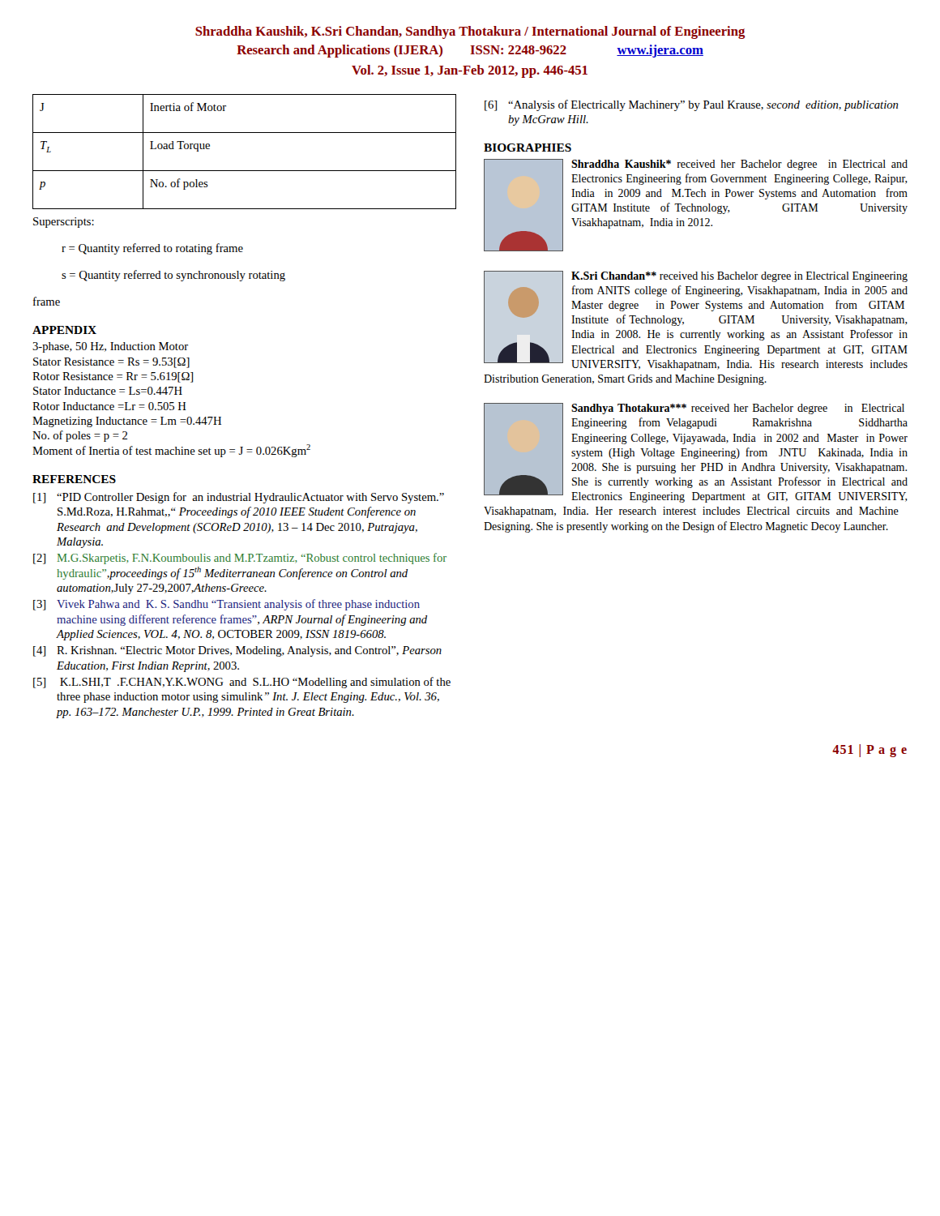Shraddha Kaushik, K.Sri Chandan, Sandhya Thotakura / International Journal of Engineering
Research and Applications (IJERA) ISSN: 2248-9622 www.ijera.com
Vol. 2, Issue 1, Jan-Feb 2012, pp. 446-451
| J | Inertia of Motor |
| T L | Load Torque |
| p | No. of poles |
Superscripts:
r = Quantity referred to rotating frame
s = Quantity referred to synchronously rotating
frame
APPENDIX
3-phase, 50 Hz, Induction Motor
Stator Resistance = Rs = 9.53[Ω]
Rotor Resistance = Rr = 5.619[Ω]
Stator Inductance = Ls=0.447H
Rotor Inductance =Lr = 0.505 H
Magnetizing Inductance = Lm =0.447H
No. of poles = p = 2
Moment of Inertia of test machine set up = J = 0.026Kgm2
REFERENCES
[1]“PID Controller Design for an industrial HydraulicActuator with Servo System.” S.Md.Roza, H.Rahmat,,“ Proceedings of 2010 IEEE Student Conference on Research and Development (SCOReD 2010), 13 – 14 Dec 2010, Putrajaya, Malaysia.
[2] M.G.Skarpetis, F.N.Koumboulis and M.P.Tzamtiz, “Robust control techniques for hydraulic”,proceedings of 15th Mediterranean Conference on Control and automation, July 27-29,2007,Athens-Greece.
[3] Vivek Pahwa and K. S. Sandhu “Transient analysis of three phase induction machine using different reference frames”, ARPN Journal of Engineering and Applied Sciences, VOL. 4, NO. 8, OCTOBER 2009, ISSN 1819-6608.
[4] R. Krishnan. “Electric Motor Drives, Modeling, Analysis, and Control”, Pearson Education, First Indian Reprint, 2003.
[5] K.L.SHI,T .F.CHAN,Y.K.WONG and S.L.HO “Modelling and simulation of the three phase induction motor using simulink” Int. J. Elect Enging. Educ., Vol. 36, pp. 163–172. Manchester U.P., 1999. Printed in Great Britain.
[6]“Analysis of Electrically Machinery” by Paul Krause, second edition, publication by McGraw Hill.
BIOGRAPHIES
Shraddha Kaushik* received her Bachelor degree in Electrical and Electronics Engineering from Government Engineering College, Raipur, India in 2009 and M.Tech in Power Systems and Automation from GITAM Institute of Technology, GITAM University Visakhapatnam, India in 2012.
K.Sri Chandan** received his Bachelor degree in Electrical Engineering from ANITS college of Engineering, Visakhapatnam, India in 2005 and Master degree in Power Systems and Automation from GITAM Institute of Technology, GITAM University, Visakhapatnam, India in 2008. He is currently working as an Assistant Professor in Electrical and Electronics Engineering Department at GIT, GITAM UNIVERSITY, Visakhapatnam, India. His research interests includes Distribution Generation, Smart Grids and Machine Designing.
Sandhya Thotakura*** received her Bachelor degree in Electrical Engineering from Velagapudi Ramakrishna Siddhartha Engineering College, Vijayawada, India in 2002 and Master in Power system (High Voltage Engineering) from JNTU Kakinada, India in 2008. She is pursuing her PHD in Andhra University, Visakhapatnam. She is currently working as an Assistant Professor in Electrical and Electronics Engineering Department at GIT, GITAM UNIVERSITY, Visakhapatnam, India. Her research interest includes Electrical circuits and Machine Designing. She is presently working on the Design of Electro Magnetic Decoy Launcher.
451 | P a g e